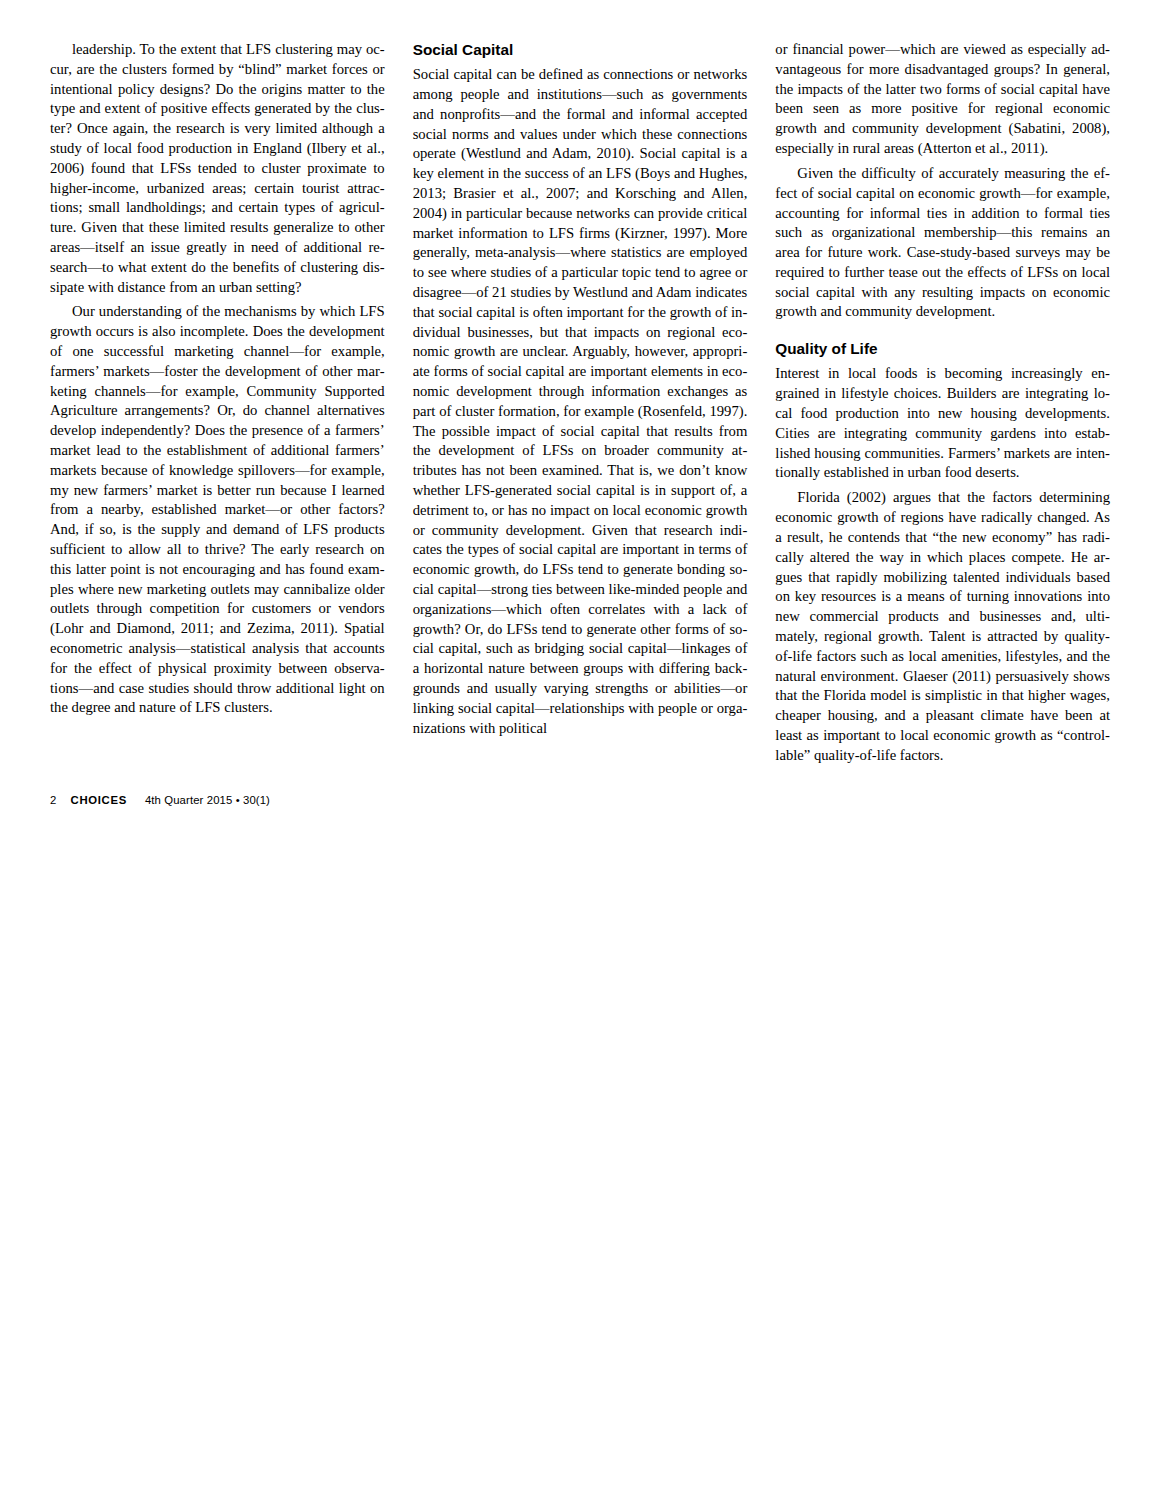leadership. To the extent that LFS clustering may occur, are the clusters formed by “blind” market forces or intentional policy designs? Do the origins matter to the type and extent of positive effects generated by the cluster? Once again, the research is very limited although a study of local food production in England (Ilbery et al., 2006) found that LFSs tended to cluster proximate to higher-income, urbanized areas; certain tourist attractions; small landholdings; and certain types of agriculture. Given that these limited results generalize to other areas—itself an issue greatly in need of additional research—to what extent do the benefits of clustering dissipate with distance from an urban setting?
Our understanding of the mechanisms by which LFS growth occurs is also incomplete. Does the development of one successful marketing channel—for example, farmers’ markets—foster the development of other marketing channels—for example, Community Supported Agriculture arrangements? Or, do channel alternatives develop independently? Does the presence of a farmers’ market lead to the establishment of additional farmers’ markets because of knowledge spillovers—for example, my new farmers’ market is better run because I learned from a nearby, established market—or other factors? And, if so, is the supply and demand of LFS products sufficient to allow all to thrive? The early research on this latter point is not encouraging and has found examples where new marketing outlets may cannibalize older outlets through competition for customers or vendors (Lohr and Diamond, 2011; and Zezima, 2011). Spatial econometric analysis—statistical analysis that accounts for the effect of physical proximity between observations—and case studies should throw additional light on the degree and nature of LFS clusters.
Social Capital
Social capital can be defined as connections or networks among people and institutions—such as governments and nonprofits—and the formal and informal accepted social norms and values under which these connections operate (Westlund and Adam, 2010). Social capital is a key element in the success of an LFS (Boys and Hughes, 2013; Brasier et al., 2007; and Korsching and Allen, 2004) in particular because networks can provide critical market information to LFS firms (Kirzner, 1997). More generally, meta-analysis—where statistics are employed to see where studies of a particular topic tend to agree or disagree—of 21 studies by Westlund and Adam indicates that social capital is often important for the growth of individual businesses, but that impacts on regional economic growth are unclear. Arguably, however, appropriate forms of social capital are important elements in economic development through information exchanges as part of cluster formation, for example (Rosenfeld, 1997). The possible impact of social capital that results from the development of LFSs on broader community attributes has not been examined. That is, we don’t know whether LFS-generated social capital is in support of, a detriment to, or has no impact on local economic growth or community development. Given that research indicates the types of social capital are important in terms of economic growth, do LFSs tend to generate bonding social capital—strong ties between like-minded people and organizations—which often correlates with a lack of growth? Or, do LFSs tend to generate other forms of social capital, such as bridging social capital—linkages of a horizontal nature between groups with differing backgrounds and usually varying strengths or abilities—or linking social capital—relationships with people or organizations with political
or financial power—which are viewed as especially advantageous for more disadvantaged groups? In general, the impacts of the latter two forms of social capital have been seen as more positive for regional economic growth and community development (Sabatini, 2008), especially in rural areas (Atterton et al., 2011).
Given the difficulty of accurately measuring the effect of social capital on economic growth—for example, accounting for informal ties in addition to formal ties such as organizational membership—this remains an area for future work. Case-study-based surveys may be required to further tease out the effects of LFSs on local social capital with any resulting impacts on economic growth and community development.
Quality of Life
Interest in local foods is becoming increasingly engrained in lifestyle choices. Builders are integrating local food production into new housing developments. Cities are integrating community gardens into established housing communities. Farmers’ markets are intentionally established in urban food deserts.
Florida (2002) argues that the factors determining economic growth of regions have radically changed. As a result, he contends that “the new economy” has radically altered the way in which places compete. He argues that rapidly mobilizing talented individuals based on key resources is a means of turning innovations into new commercial products and businesses and, ultimately, regional growth. Talent is attracted by quality-of-life factors such as local amenities, lifestyles, and the natural environment. Glaeser (2011) persuasively shows that the Florida model is simplistic in that higher wages, cheaper housing, and a pleasant climate have been at least as important to local economic growth as “controllable” quality-of-life factors.
2 CHOICES 4th Quarter 2015 • 30(1)